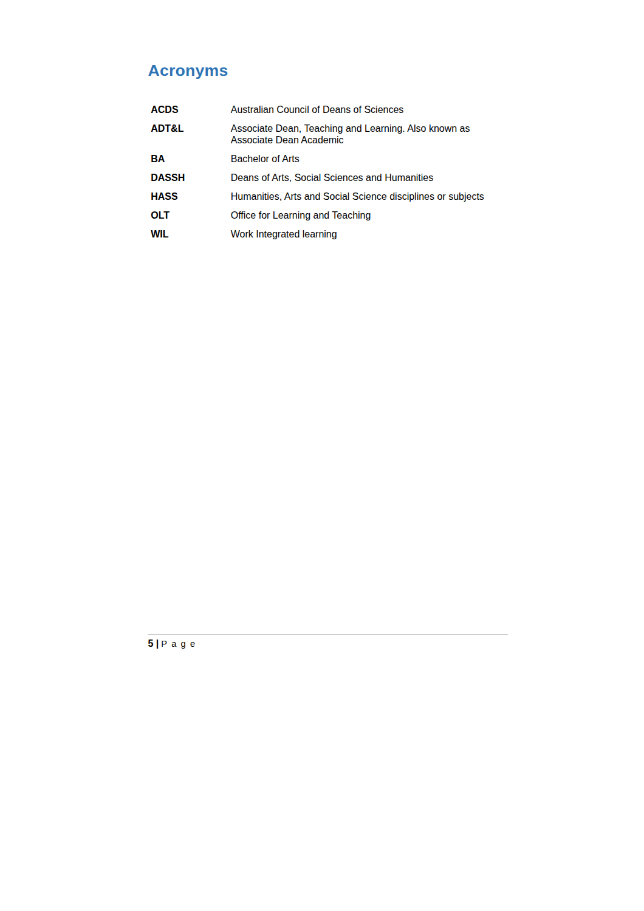Acronyms
| ACDS | Australian Council of Deans of Sciences |
| ADT&L | Associate Dean, Teaching and Learning. Also known as Associate Dean Academic |
| BA | Bachelor of Arts |
| DASSH | Deans of Arts, Social Sciences and Humanities |
| HASS | Humanities, Arts and Social Science disciplines or subjects |
| OLT | Office for Learning and Teaching |
| WIL | Work Integrated learning |
5 | P a g e